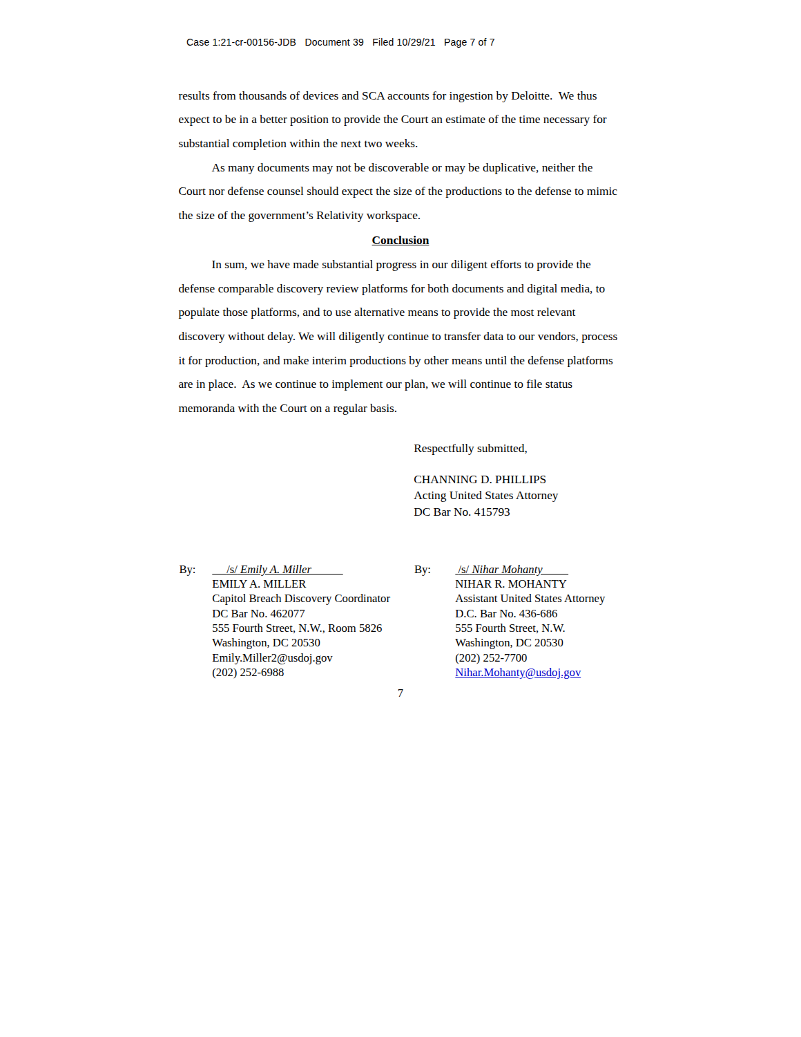Case 1:21-cr-00156-JDB Document 39 Filed 10/29/21 Page 7 of 7
results from thousands of devices and SCA accounts for ingestion by Deloitte. We thus expect to be in a better position to provide the Court an estimate of the time necessary for substantial completion within the next two weeks.
As many documents may not be discoverable or may be duplicative, neither the Court nor defense counsel should expect the size of the productions to the defense to mimic the size of the government’s Relativity workspace.
Conclusion
In sum, we have made substantial progress in our diligent efforts to provide the defense comparable discovery review platforms for both documents and digital media, to populate those platforms, and to use alternative means to provide the most relevant discovery without delay. We will diligently continue to transfer data to our vendors, process it for production, and make interim productions by other means until the defense platforms are in place. As we continue to implement our plan, we will continue to file status memoranda with the Court on a regular basis.
Respectfully submitted,
CHANNING D. PHILLIPS
Acting United States Attorney
DC Bar No. 415793
| By: | /s/ Emily A. Miller EMILY A. MILLER Capitol Breach Discovery Coordinator DC Bar No. 462077 555 Fourth Street, N.W., Room 5826 Washington, DC 20530 Emily.Miller2@usdoj.gov (202) 252-6988 | By: | /s/ Nihar Mohanty NIHAR R. MOHANTY Assistant United States Attorney D.C. Bar No. 436-686 555 Fourth Street, N.W. Washington, DC 20530 (202) 252-7700 Nihar.Mohanty@usdoj.gov |
7